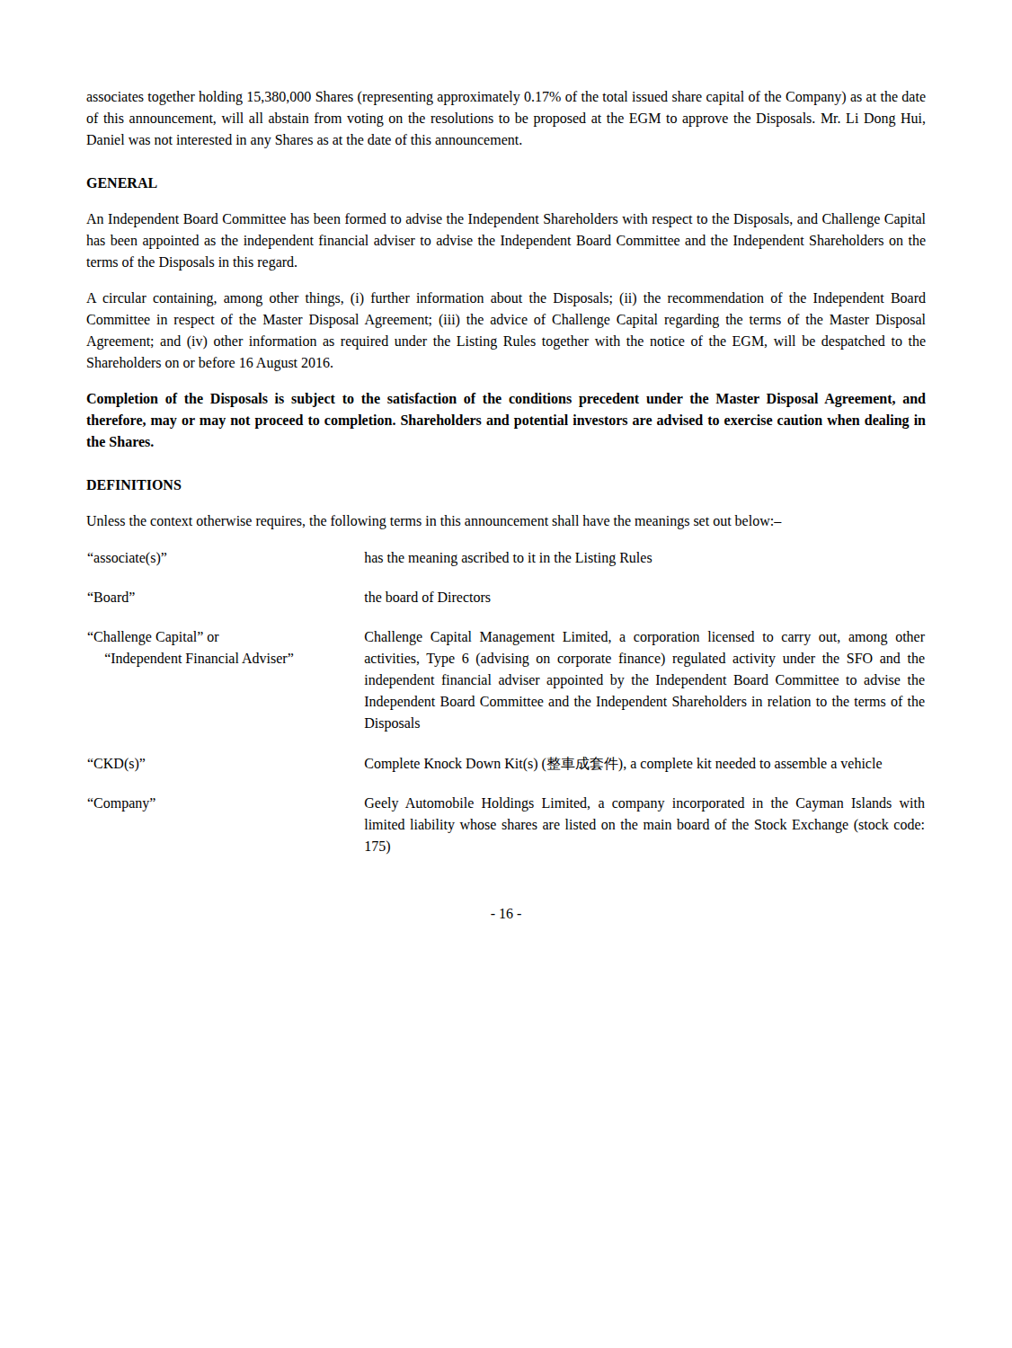associates together holding 15,380,000 Shares (representing approximately 0.17% of the total issued share capital of the Company) as at the date of this announcement, will all abstain from voting on the resolutions to be proposed at the EGM to approve the Disposals. Mr. Li Dong Hui, Daniel was not interested in any Shares as at the date of this announcement.
GENERAL
An Independent Board Committee has been formed to advise the Independent Shareholders with respect to the Disposals, and Challenge Capital has been appointed as the independent financial adviser to advise the Independent Board Committee and the Independent Shareholders on the terms of the Disposals in this regard.
A circular containing, among other things, (i) further information about the Disposals; (ii) the recommendation of the Independent Board Committee in respect of the Master Disposal Agreement; (iii) the advice of Challenge Capital regarding the terms of the Master Disposal Agreement; and (iv) other information as required under the Listing Rules together with the notice of the EGM, will be despatched to the Shareholders on or before 16 August 2016.
Completion of the Disposals is subject to the satisfaction of the conditions precedent under the Master Disposal Agreement, and therefore, may or may not proceed to completion. Shareholders and potential investors are advised to exercise caution when dealing in the Shares.
DEFINITIONS
Unless the context otherwise requires, the following terms in this announcement shall have the meanings set out below:–
| “associate(s)” | has the meaning ascribed to it in the Listing Rules |
| “Board” | the board of Directors |
| “Challenge Capital” or “Independent Financial Adviser” | Challenge Capital Management Limited, a corporation licensed to carry out, among other activities, Type 6 (advising on corporate finance) regulated activity under the SFO and the independent financial adviser appointed by the Independent Board Committee to advise the Independent Board Committee and the Independent Shareholders in relation to the terms of the Disposals |
| “CKD(s)” | Complete Knock Down Kit(s) (整車成套件), a complete kit needed to assemble a vehicle |
| “Company” | Geely Automobile Holdings Limited, a company incorporated in the Cayman Islands with limited liability whose shares are listed on the main board of the Stock Exchange (stock code: 175) |
- 16 -